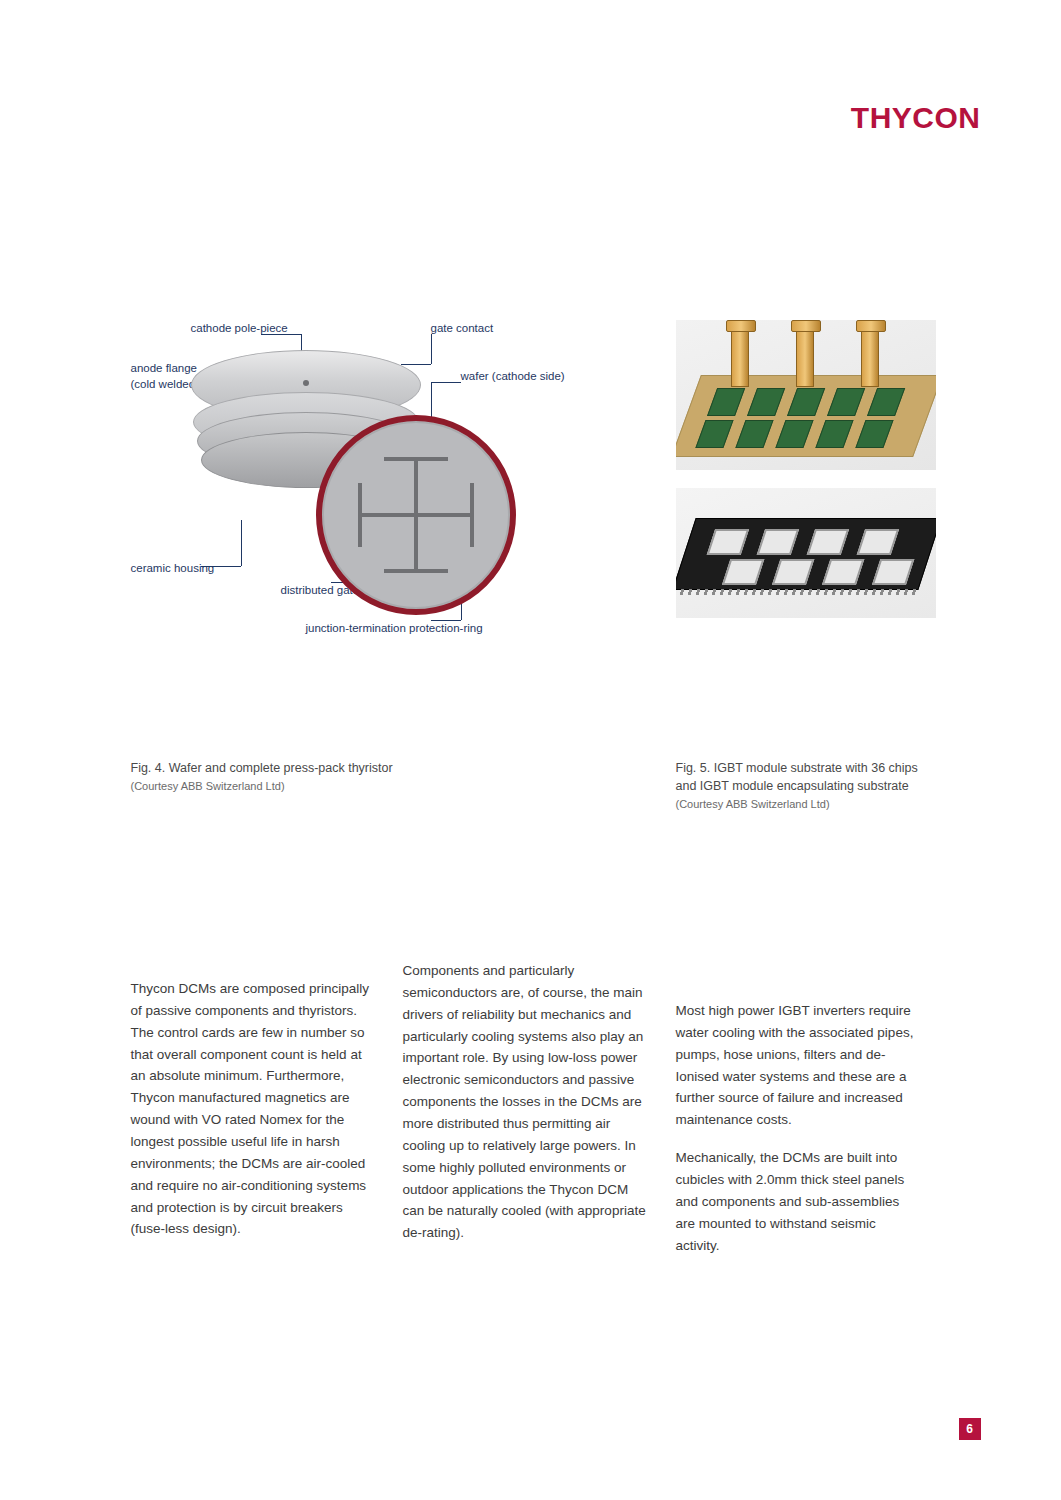THYCON
cathode pole-piece
gate contact
anode flange
(cold welded)
wafer (cathode side)
ceramic housing
distributed gate
junction-termination protection-ring
Fig. 4. Wafer and complete press-pack thyristor
(Courtesy ABB Switzerland Ltd)
Fig. 5. IGBT module substrate with 36 chips and IGBT module encapsulating substrate (Courtesy ABB Switzerland Ltd)
Thycon DCMs are composed principally of passive components and thyristors. The control cards are few in number so that overall component count is held at an absolute minimum. Furthermore, Thycon manufactured magnetics are wound with VO rated Nomex for the longest possible useful life in harsh environments; the DCMs are air-cooled and require no air-conditioning systems and protection is by circuit breakers (fuse-less design).
Components and particularly semiconductors are, of course, the main drivers of reliability but mechanics and particularly cooling systems also play an important role. By using low-loss power electronic semiconductors and passive components the losses in the DCMs are more distributed thus permitting air cooling up to relatively large powers. In some highly polluted environments or outdoor applications the Thycon DCM can be naturally cooled (with appropriate de-rating).
Most high power IGBT inverters require water cooling with the associated pipes, pumps, hose unions, filters and de-Ionised water systems and these are a further source of failure and increased maintenance costs.
Mechanically, the DCMs are built into cubicles with 2.0mm thick steel panels and components and sub-assemblies are mounted to withstand seismic activity.
6